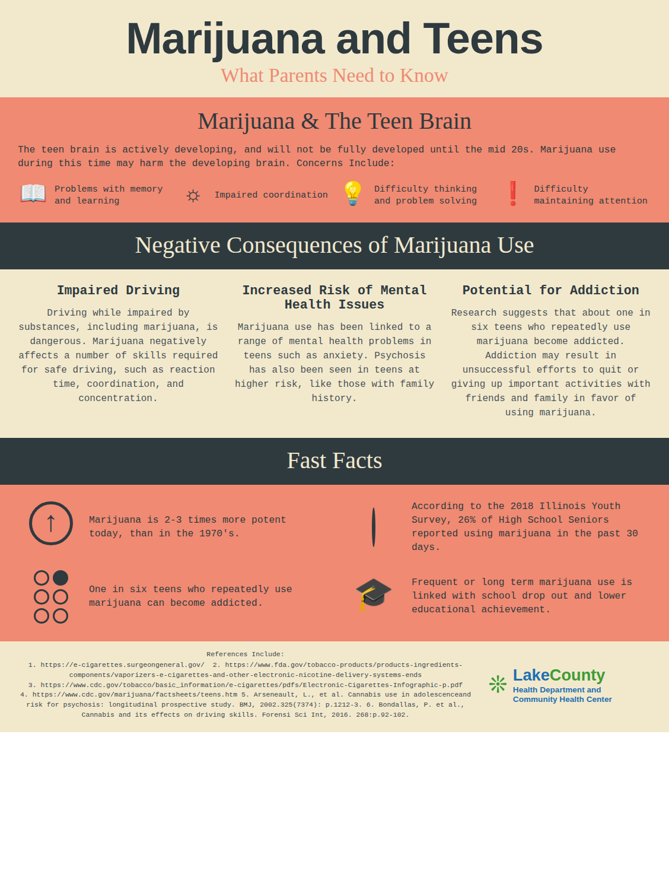Marijuana and Teens
What Parents Need to Know
Marijuana & The Teen Brain
The teen brain is actively developing, and will not be fully developed until the mid 20s. Marijuana use during this time may harm the developing brain. Concerns Include:
📖
Problems with memory and learning
☼
Impaired coordination
💡
Difficulty thinking and problem solving
❗
Difficulty maintaining attention
Negative Consequences of Marijuana Use
Impaired Driving
Driving while impaired by substances, including marijuana, is dangerous. Marijuana negatively affects a number of skills required for safe driving, such as reaction time, coordination, and concentration.
Increased Risk of Mental Health Issues
Marijuana use has been linked to a range of mental health problems in teens such as anxiety. Psychosis has also been seen in teens at higher risk, like those with family history.
Potential for Addiction
Research suggests that about one in six teens who repeatedly use marijuana become addicted. Addiction may result in unsuccessful efforts to quit or giving up important activities with friends and family in favor of using marijuana.
Fast Facts
Marijuana is 2-3 times more potent today, than in the 1970's.
According to the 2018 Illinois Youth Survey, 26% of High School Seniors reported using marijuana in the past 30 days.
One in six teens who repeatedly use marijuana can become addicted.
🎓
Frequent or long term marijuana use is linked with school drop out and lower educational achievement.
References Include: 1. https://e-cigarettes.surgeongeneral.gov/ 2. https://www.fda.gov/tobacco-products/products-ingredients-components/vaporizers-e-cigarettes-and-other-electronic-nicotine-delivery-systems-ends
3. https://www.cdc.gov/tobacco/basic_information/e-cigarettes/pdfs/Electronic-Cigarettes-Infographic-p.pdf
4. https://www.cdc.gov/marijuana/factsheets/teens.htm 5. Arseneault, L., et al. Cannabis use in adolescenceand risk for psychosis: longitudinal prospective study. BMJ, 2002.325(7374): p.1212-3. 6. Bondallas, P. et al., Cannabis and its effects on driving skills. Forensi Sci Int, 2016. 268:p.92-102.
❊
Lake County
Health Department and
Community Health Center